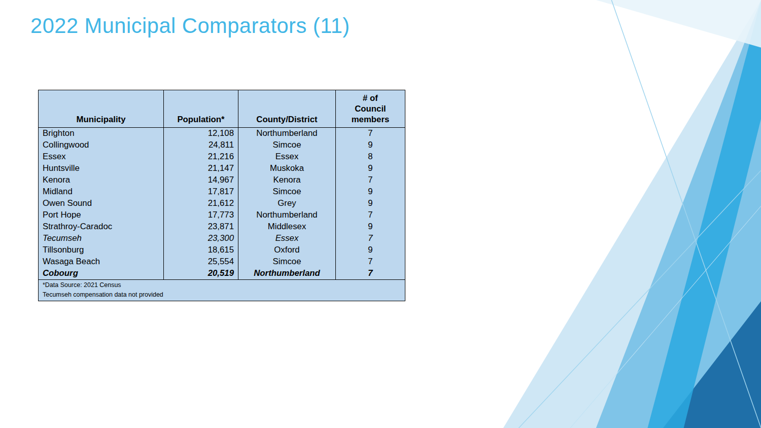2022 Municipal Comparators (11)
| Municipality | Population* | County/District | # of Council members |
| --- | --- | --- | --- |
| Brighton | 12,108 | Northumberland | 7 |
| Collingwood | 24,811 | Simcoe | 9 |
| Essex | 21,216 | Essex | 8 |
| Huntsville | 21,147 | Muskoka | 9 |
| Kenora | 14,967 | Kenora | 7 |
| Midland | 17,817 | Simcoe | 9 |
| Owen Sound | 21,612 | Grey | 9 |
| Port Hope | 17,773 | Northumberland | 7 |
| Strathroy-Caradoc | 23,871 | Middlesex | 9 |
| Tecumseh | 23,300 | Essex | 7 |
| Tillsonburg | 18,615 | Oxford | 9 |
| Wasaga Beach | 25,554 | Simcoe | 7 |
| Cobourg | 20,519 | Northumberland | 7 |
| *Data Source: 2021 Census |
| Tecumseh compensation data not provided |